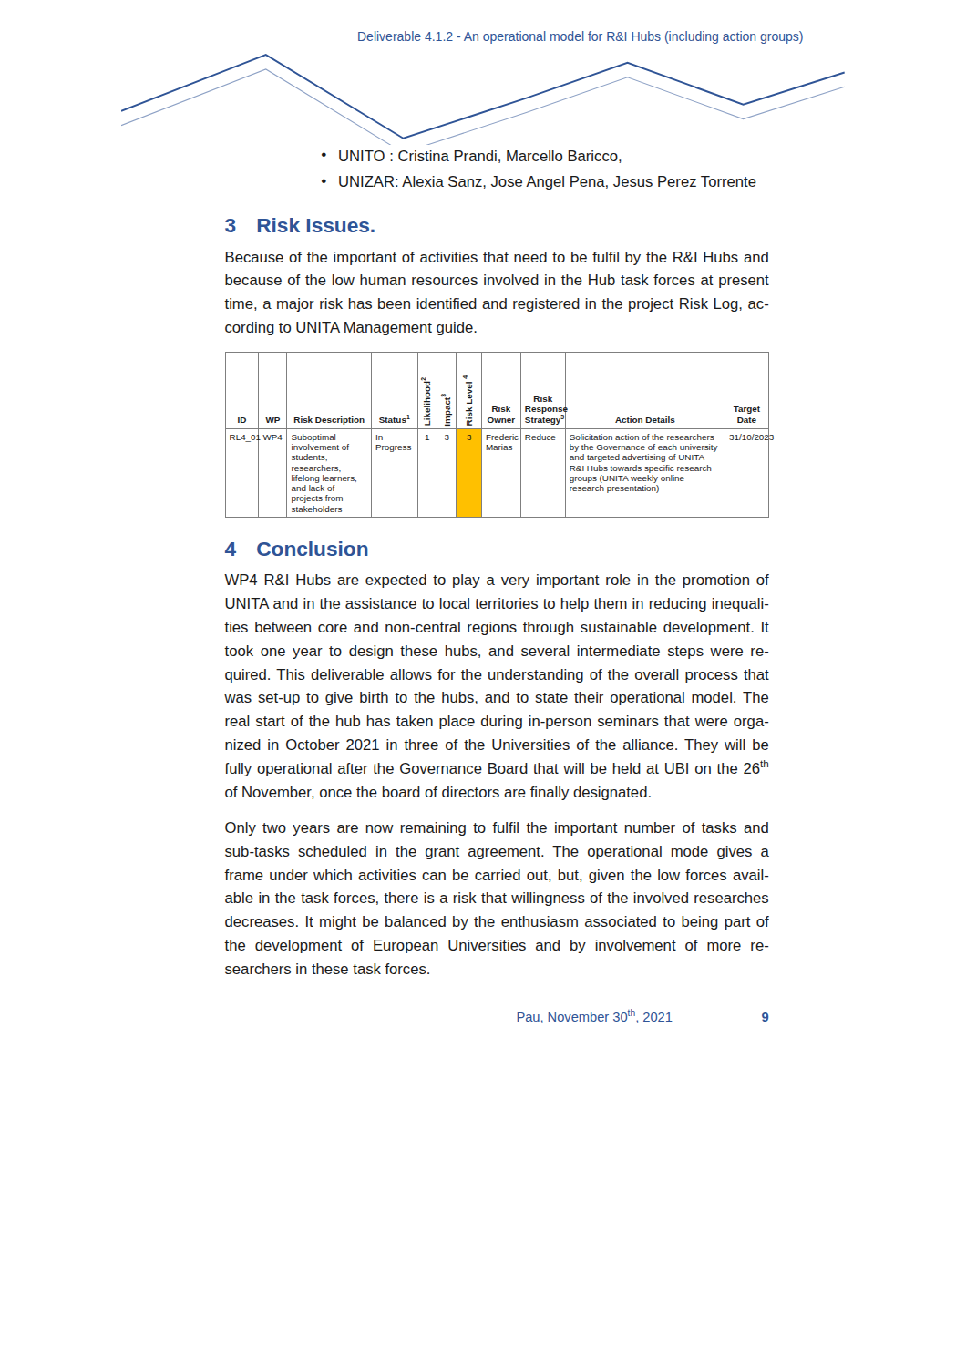Deliverable 4.1.2 - An operational model for R&I Hubs (including action groups)
UNITO : Cristina Prandi, Marcello Baricco,
UNIZAR: Alexia Sanz, Jose Angel Pena, Jesus Perez Torrente
3 Risk Issues.
Because of the important of activities that need to be fulfil by the R&I Hubs and because of the low human resources involved in the Hub task forces at present time, a major risk has been identified and registered in the project Risk Log, according to UNITA Management guide.
| ID | WP | Risk Description | Status 1 | Likelihood 2 | Impact 3 | Risk Level 4 | Risk Owner | Risk Response Strategy 5 | Action Details | Target Date |
| --- | --- | --- | --- | --- | --- | --- | --- | --- | --- | --- |
| RL4_01 | WP4 | Suboptimal involvement of students, researchers, lifelong learners, and lack of projects from stakeholders | In Progress | 1 | 3 | 3 | Frederic Marias | Reduce | Solicitation action of the researchers by the Governance of each university and targeted advertising of UNITA R&I Hubs towards specific research groups (UNITA weekly online research presentation) | 31/10/2023 |
4 Conclusion
WP4 R&I Hubs are expected to play a very important role in the promotion of UNITA and in the assistance to local territories to help them in reducing inequalities between core and non-central regions through sustainable development. It took one year to design these hubs, and several intermediate steps were required. This deliverable allows for the understanding of the overall process that was set-up to give birth to the hubs, and to state their operational model. The real start of the hub has taken place during in-person seminars that were organized in October 2021 in three of the Universities of the alliance. They will be fully operational after the Governance Board that will be held at UBI on the 26th of November, once the board of directors are finally designated.
Only two years are now remaining to fulfil the important number of tasks and sub-tasks scheduled in the grant agreement. The operational mode gives a frame under which activities can be carried out, but, given the low forces available in the task forces, there is a risk that willingness of the involved researches decreases. It might be balanced by the enthusiasm associated to being part of the development of European Universities and by involvement of more researchers in these task forces.
Pau, November 30th, 2021
9